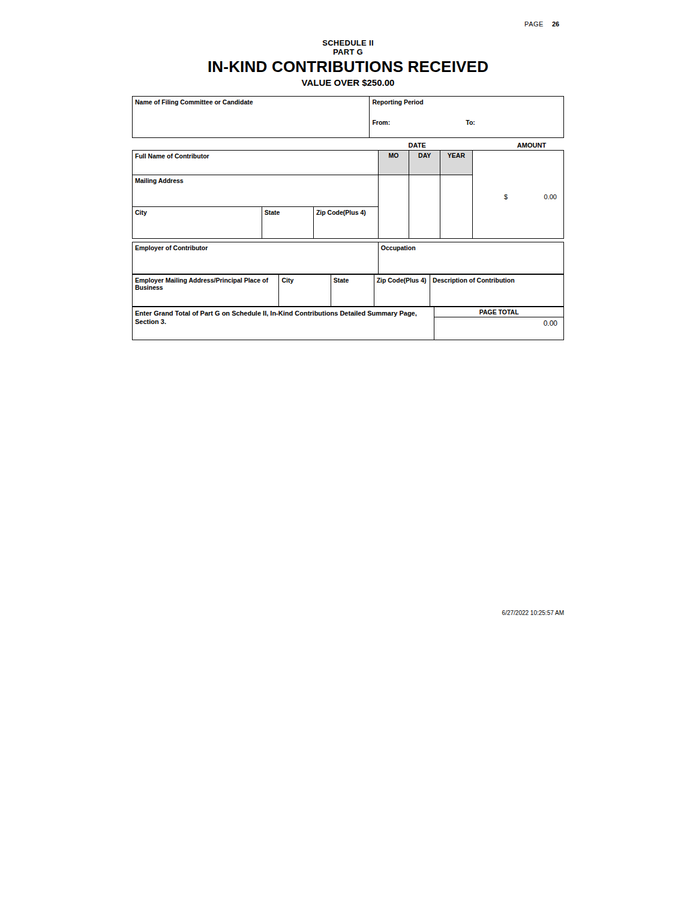PAGE 26
SCHEDULE II
PART G
IN-KIND CONTRIBUTIONS RECEIVED
VALUE OVER $250.00
| Name of Filing Committee or Candidate | Reporting Period From: To: |
| | DATE | | AMOUNT |
| Full Name of Contributor | MO | DAY | YEAR | |
| Mailing Address | | | |
| City | State | Zip Code(Plus 4) |
| | $ 0.00 |
| Employer of Contributor | Occupation |
| Employer Mailing Address/Principal Place of Business | City | State | Zip Code(Plus 4) | Description of Contribution |
| Enter Grand Total of Part G on Schedule II, In-Kind Contributions Detailed Summary Page, Section 3. | / PAGE TOTAL / / 0.00 / |
6/27/2022 10:25:57 AM